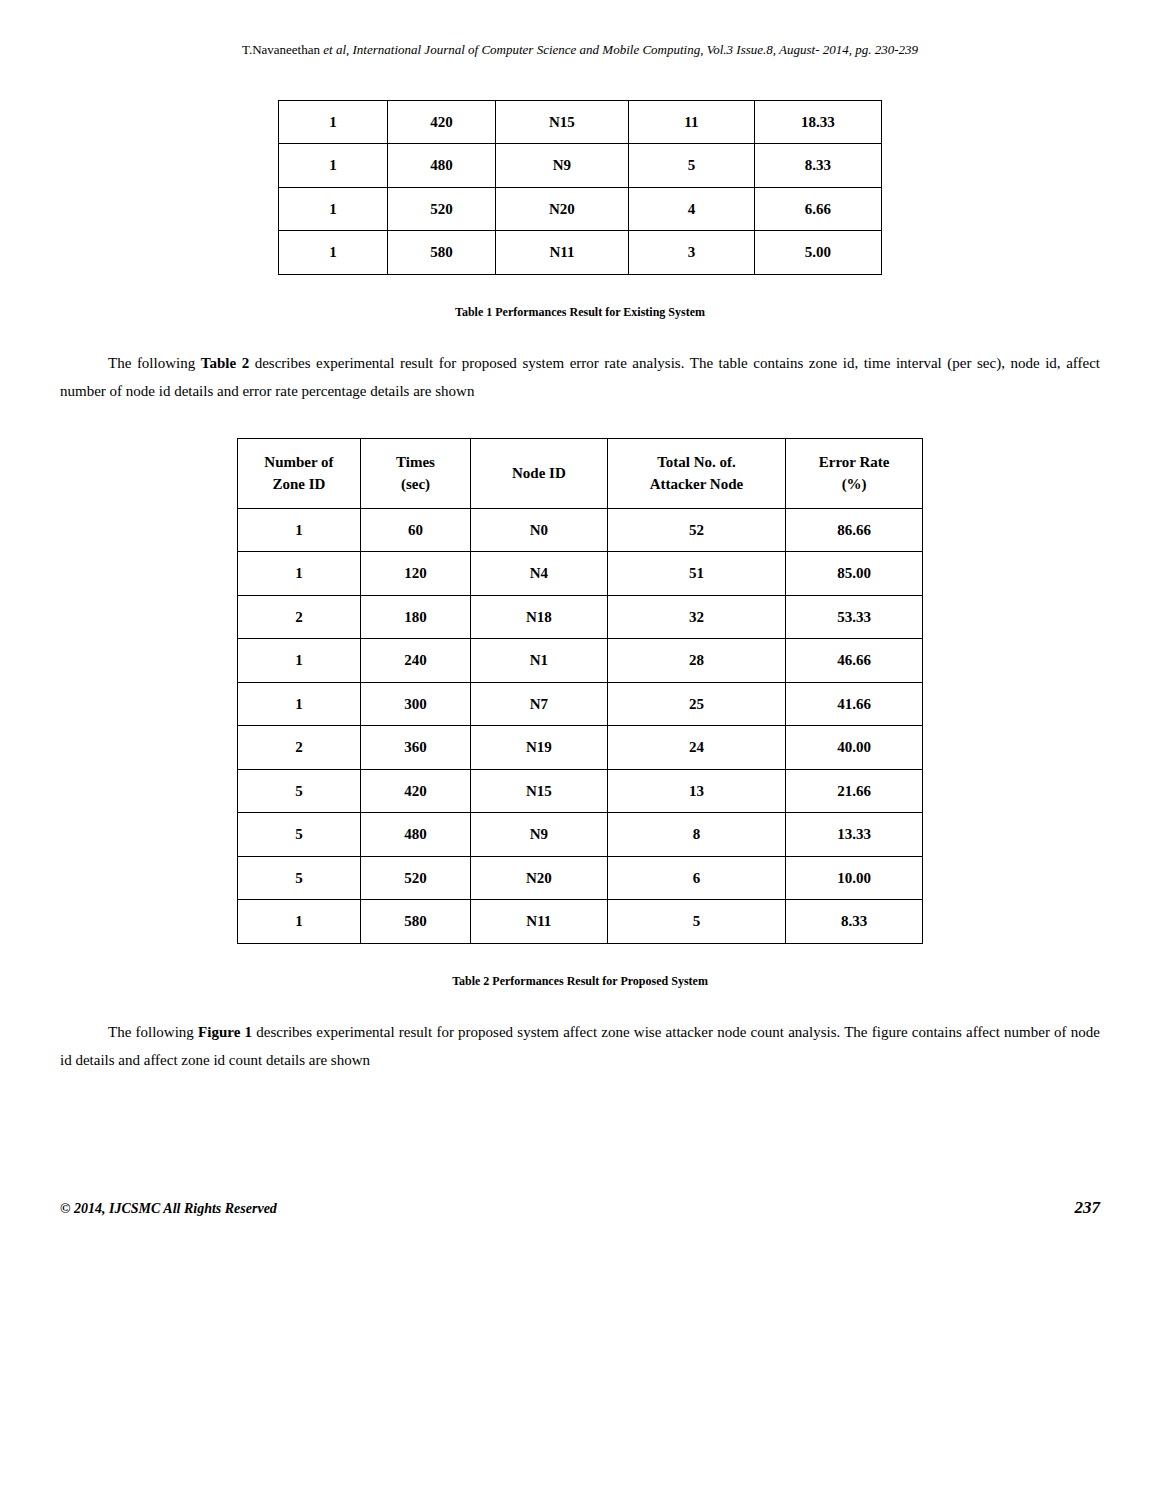T.Navaneethan et al, International Journal of Computer Science and Mobile Computing, Vol.3 Issue.8, August- 2014, pg. 230-239
| 1 | 420 | N15 | 11 | 18.33 |
| 1 | 480 | N9 | 5 | 8.33 |
| 1 | 520 | N20 | 4 | 6.66 |
| 1 | 580 | N11 | 3 | 5.00 |
Table 1 Performances Result for Existing System
The following Table 2 describes experimental result for proposed system error rate analysis. The table contains zone id, time interval (per sec), node id, affect number of node id details and error rate percentage details are shown
| Number of Zone ID | Times (sec) | Node ID | Total No. of. Attacker Node | Error Rate (%) |
| --- | --- | --- | --- | --- |
| 1 | 60 | N0 | 52 | 86.66 |
| 1 | 120 | N4 | 51 | 85.00 |
| 2 | 180 | N18 | 32 | 53.33 |
| 1 | 240 | N1 | 28 | 46.66 |
| 1 | 300 | N7 | 25 | 41.66 |
| 2 | 360 | N19 | 24 | 40.00 |
| 5 | 420 | N15 | 13 | 21.66 |
| 5 | 480 | N9 | 8 | 13.33 |
| 5 | 520 | N20 | 6 | 10.00 |
| 1 | 580 | N11 | 5 | 8.33 |
Table 2 Performances Result for Proposed System
The following Figure 1 describes experimental result for proposed system affect zone wise attacker node count analysis. The figure contains affect number of node id details and affect zone id count details are shown
© 2014, IJCSMC All Rights Reserved
237